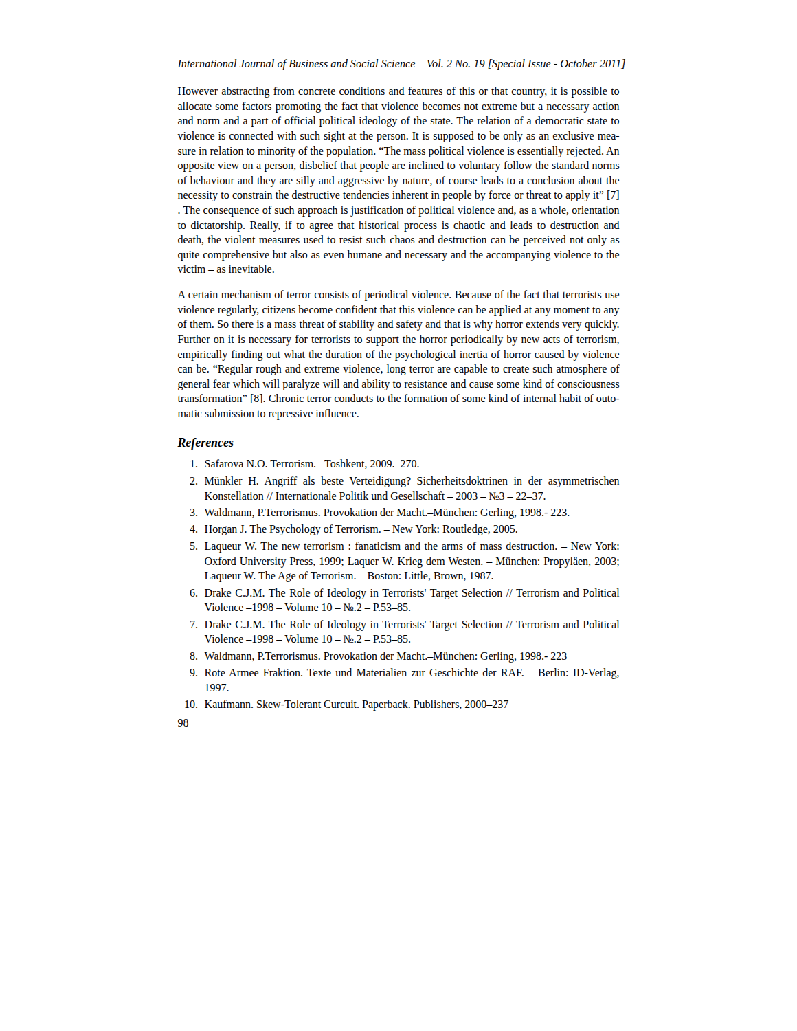International Journal of Business and Social Science Vol. 2 No. 19 [Special Issue - October 2011]
However abstracting from concrete conditions and features of this or that country, it is possible to allocate some factors promoting the fact that violence becomes not extreme but a necessary action and norm and a part of official political ideology of the state. The relation of a democratic state to violence is connected with such sight at the person. It is supposed to be only as an exclusive measure in relation to minority of the population. “The mass political violence is essentially rejected. An opposite view on a person, disbelief that people are inclined to voluntary follow the standard norms of behaviour and they are silly and aggressive by nature, of course leads to a conclusion about the necessity to constrain the destructive tendencies inherent in people by force or threat to apply it” [7] . The consequence of such approach is justification of political violence and, as a whole, orientation to dictatorship. Really, if to agree that historical process is chaotic and leads to destruction and death, the violent measures used to resist such chaos and destruction can be perceived not only as quite comprehensive but also as even humane and necessary and the accompanying violence to the victim – as inevitable.
A certain mechanism of terror consists of periodical violence. Because of the fact that terrorists use violence regularly, citizens become confident that this violence can be applied at any moment to any of them. So there is a mass threat of stability and safety and that is why horror extends very quickly. Further on it is necessary for terrorists to support the horror periodically by new acts of terrorism, empirically finding out what the duration of the psychological inertia of horror caused by violence can be. “Regular rough and extreme violence, long terror are capable to create such atmosphere of general fear which will paralyze will and ability to resistance and cause some kind of consciousness transformation” [8]. Chronic terror conducts to the formation of some kind of internal habit of outomatic submission to repressive influence.
References
Safarova N.O. Terrorism. –Toshkent, 2009.–270.
Münkler H. Angriff als beste Verteidigung? Sicherheitsdoktrinen in der asymmetrischen Konstellation // Internationale Politik und Gesellschaft – 2003 – №3 – 22–37.
Waldmann, P.Terrorismus. Provokation der Macht.–München: Gerling, 1998.- 223.
Horgan J. The Psychology of Terrorism. – New York: Routledge, 2005.
Laqueur W. The new terrorism : fanaticism and the arms of mass destruction. – New York: Oxford University Press, 1999; Laquer W. Krieg dem Westen. – München: Propyläen, 2003; Laqueur W. The Age of Terrorism. – Boston: Little, Brown, 1987.
Drake C.J.M. The Role of Ideology in Terrorists' Target Selection // Terrorism and Political Violence –1998 – Volume 10 – №.2 – P.53–85.
Drake C.J.M. The Role of Ideology in Terrorists' Target Selection // Terrorism and Political Violence –1998 – Volume 10 – №.2 – P.53–85.
Waldmann, P.Terrorismus. Provokation der Macht.–München: Gerling, 1998.- 223
Rote Armee Fraktion. Texte und Materialien zur Geschichte der RAF. – Berlin: ID-Verlag, 1997.
Kaufmann. Skew-Tolerant Curcuit. Paperback. Publishers, 2000–237
98